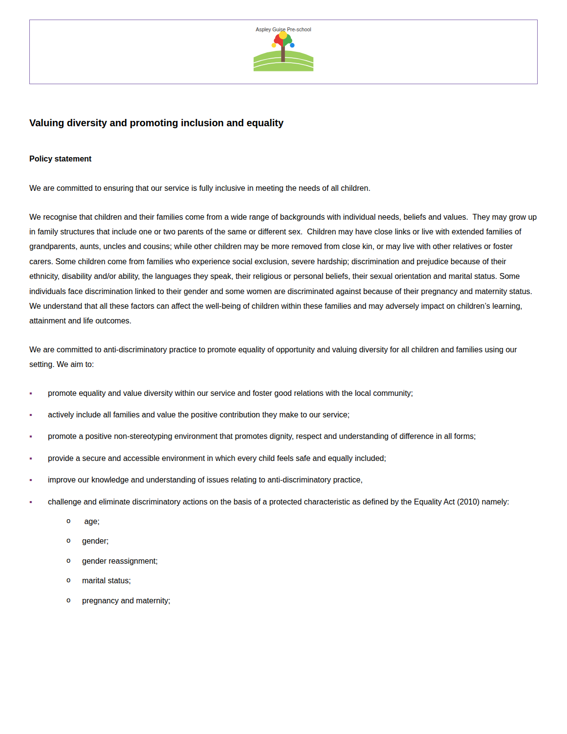Valuing diversity and promoting inclusion and equality
Policy statement
We are committed to ensuring that our service is fully inclusive in meeting the needs of all children.
We recognise that children and their families come from a wide range of backgrounds with individual needs, beliefs and values. They may grow up in family structures that include one or two parents of the same or different sex. Children may have close links or live with extended families of grandparents, aunts, uncles and cousins; while other children may be more removed from close kin, or may live with other relatives or foster carers. Some children come from families who experience social exclusion, severe hardship; discrimination and prejudice because of their ethnicity, disability and/or ability, the languages they speak, their religious or personal beliefs, their sexual orientation and marital status. Some individuals face discrimination linked to their gender and some women are discriminated against because of their pregnancy and maternity status. We understand that all these factors can affect the well-being of children within these families and may adversely impact on children’s learning, attainment and life outcomes.
We are committed to anti-discriminatory practice to promote equality of opportunity and valuing diversity for all children and families using our setting. We aim to:
promote equality and value diversity within our service and foster good relations with the local community;
actively include all families and value the positive contribution they make to our service;
promote a positive non-stereotyping environment that promotes dignity, respect and understanding of difference in all forms;
provide a secure and accessible environment in which every child feels safe and equally included;
improve our knowledge and understanding of issues relating to anti-discriminatory practice,
challenge and eliminate discriminatory actions on the basis of a protected characteristic as defined by the Equality Act (2010) namely:
age;
gender;
gender reassignment;
marital status;
pregnancy and maternity;